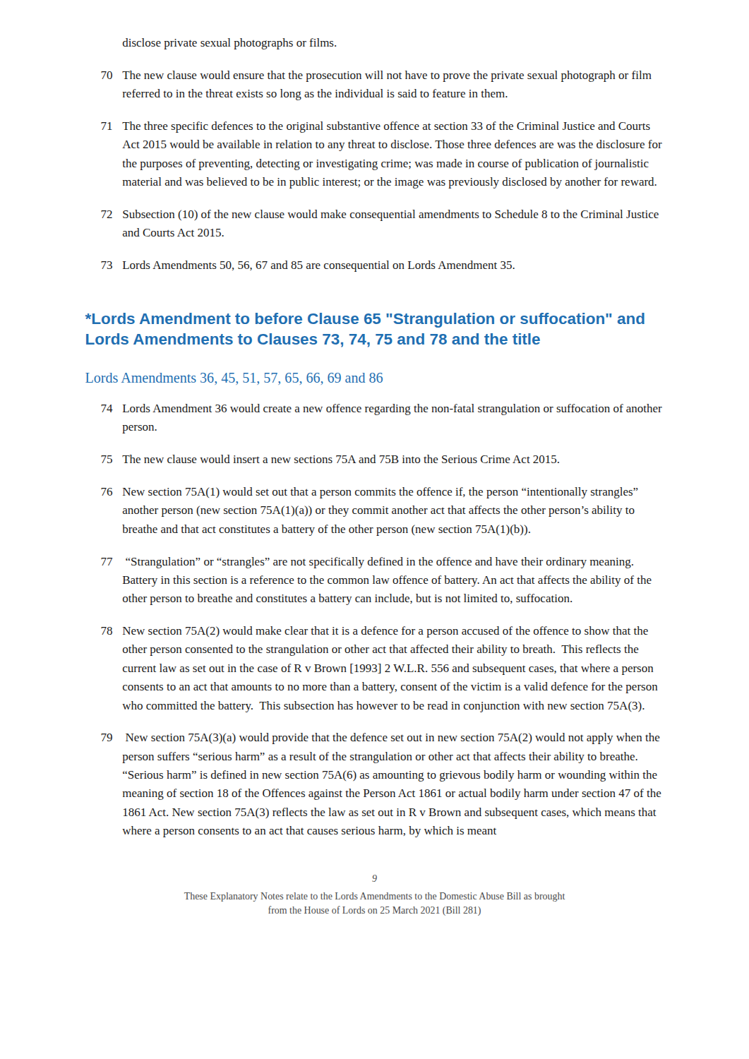disclose private sexual photographs or films.
70 The new clause would ensure that the prosecution will not have to prove the private sexual photograph or film referred to in the threat exists so long as the individual is said to feature in them.
71 The three specific defences to the original substantive offence at section 33 of the Criminal Justice and Courts Act 2015 would be available in relation to any threat to disclose. Those three defences are was the disclosure for the purposes of preventing, detecting or investigating crime; was made in course of publication of journalistic material and was believed to be in public interest; or the image was previously disclosed by another for reward.
72 Subsection (10) of the new clause would make consequential amendments to Schedule 8 to the Criminal Justice and Courts Act 2015.
73 Lords Amendments 50, 56, 67 and 85 are consequential on Lords Amendment 35.
*Lords Amendment to before Clause 65 "Strangulation or suffocation" and Lords Amendments to Clauses 73, 74, 75 and 78 and the title
Lords Amendments 36, 45, 51, 57, 65, 66, 69 and 86
74 Lords Amendment 36 would create a new offence regarding the non-fatal strangulation or suffocation of another person.
75 The new clause would insert a new sections 75A and 75B into the Serious Crime Act 2015.
76 New section 75A(1) would set out that a person commits the offence if, the person “intentionally strangles” another person (new section 75A(1)(a)) or they commit another act that affects the other person’s ability to breathe and that act constitutes a battery of the other person (new section 75A(1)(b)).
77 “Strangulation” or “strangles” are not specifically defined in the offence and have their ordinary meaning. Battery in this section is a reference to the common law offence of battery. An act that affects the ability of the other person to breathe and constitutes a battery can include, but is not limited to, suffocation.
78 New section 75A(2) would make clear that it is a defence for a person accused of the offence to show that the other person consented to the strangulation or other act that affected their ability to breath. This reflects the current law as set out in the case of R v Brown [1993] 2 W.L.R. 556 and subsequent cases, that where a person consents to an act that amounts to no more than a battery, consent of the victim is a valid defence for the person who committed the battery. This subsection has however to be read in conjunction with new section 75A(3).
79 New section 75A(3)(a) would provide that the defence set out in new section 75A(2) would not apply when the person suffers “serious harm” as a result of the strangulation or other act that affects their ability to breathe. “Serious harm” is defined in new section 75A(6) as amounting to grievous bodily harm or wounding within the meaning of section 18 of the Offences against the Person Act 1861 or actual bodily harm under section 47 of the 1861 Act. New section 75A(3) reflects the law as set out in R v Brown and subsequent cases, which means that where a person consents to an act that causes serious harm, by which is meant
9
These Explanatory Notes relate to the Lords Amendments to the Domestic Abuse Bill as brought
from the House of Lords on 25 March 2021 (Bill 281)